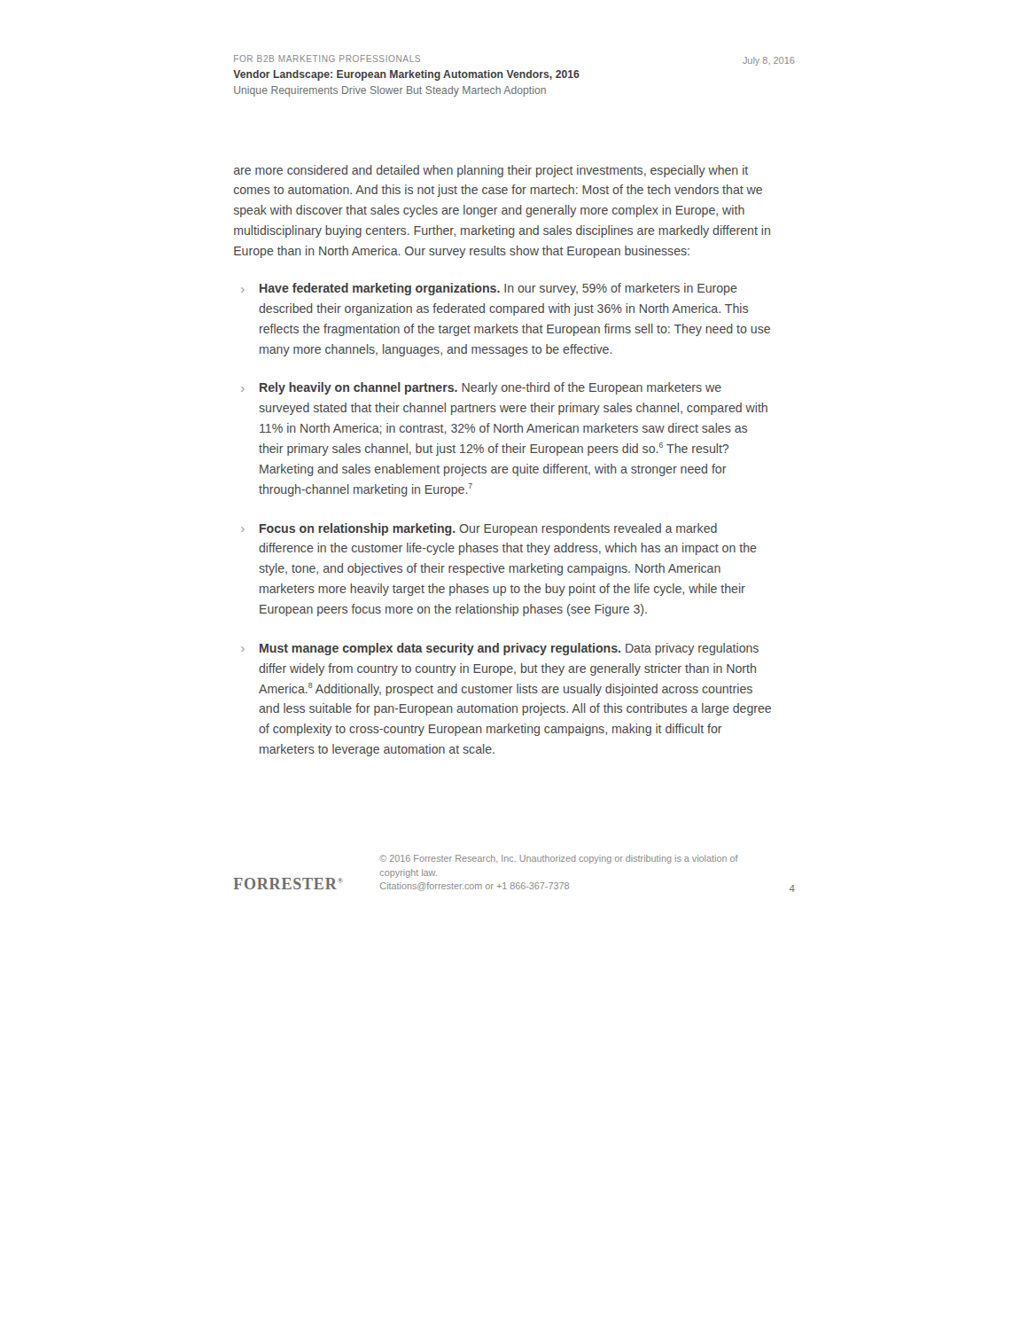For B2B Marketing Professionals
Vendor Landscape: European Marketing Automation Vendors, 2016
Unique Requirements Drive Slower But Steady Martech Adoption
July 8, 2016
are more considered and detailed when planning their project investments, especially when it comes to automation. And this is not just the case for martech: Most of the tech vendors that we speak with discover that sales cycles are longer and generally more complex in Europe, with multidisciplinary buying centers. Further, marketing and sales disciplines are markedly different in Europe than in North America. Our survey results show that European businesses:
Have federated marketing organizations. In our survey, 59% of marketers in Europe described their organization as federated compared with just 36% in North America. This reflects the fragmentation of the target markets that European firms sell to: They need to use many more channels, languages, and messages to be effective.
Rely heavily on channel partners. Nearly one-third of the European marketers we surveyed stated that their channel partners were their primary sales channel, compared with 11% in North America; in contrast, 32% of North American marketers saw direct sales as their primary sales channel, but just 12% of their European peers did so.6 The result? Marketing and sales enablement projects are quite different, with a stronger need for through-channel marketing in Europe.7
Focus on relationship marketing. Our European respondents revealed a marked difference in the customer life-cycle phases that they address, which has an impact on the style, tone, and objectives of their respective marketing campaigns. North American marketers more heavily target the phases up to the buy point of the life cycle, while their European peers focus more on the relationship phases (see Figure 3).
Must manage complex data security and privacy regulations. Data privacy regulations differ widely from country to country in Europe, but they are generally stricter than in North America.8 Additionally, prospect and customer lists are usually disjointed across countries and less suitable for pan-European automation projects. All of this contributes a large degree of complexity to cross-country European marketing campaigns, making it difficult for marketers to leverage automation at scale.
FORRESTER®
© 2016 Forrester Research, Inc. Unauthorized copying or distributing is a violation of copyright law.
Citations@forrester.com or +1 866-367-7378
4